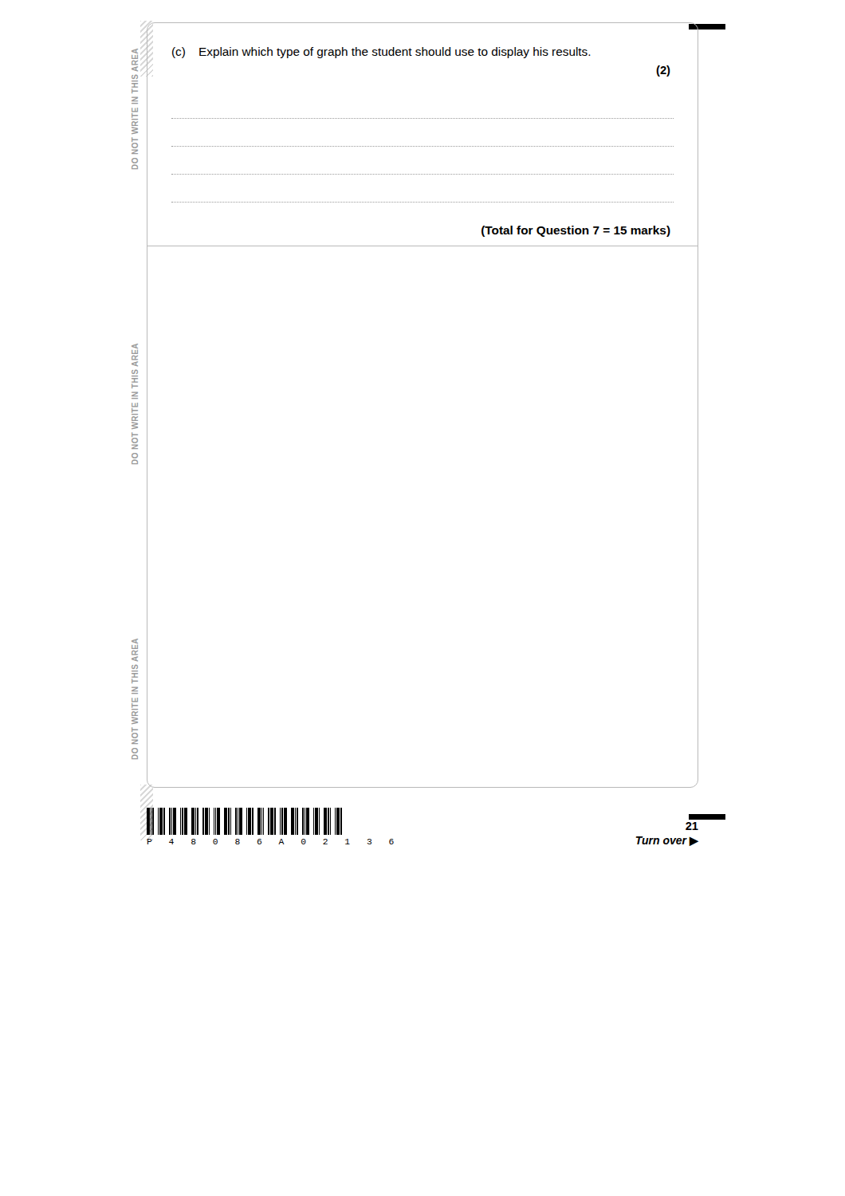DO NOT WRITE IN THIS AREA
DO NOT WRITE IN THIS AREA
DO NOT WRITE IN THIS AREA
(c)
Explain which type of graph the student should use to display his results.
(2)
(Total for Question 7 = 15 marks)
P 4 8 0 8 6 A 0 2 1 3 6
21
Turn over▶